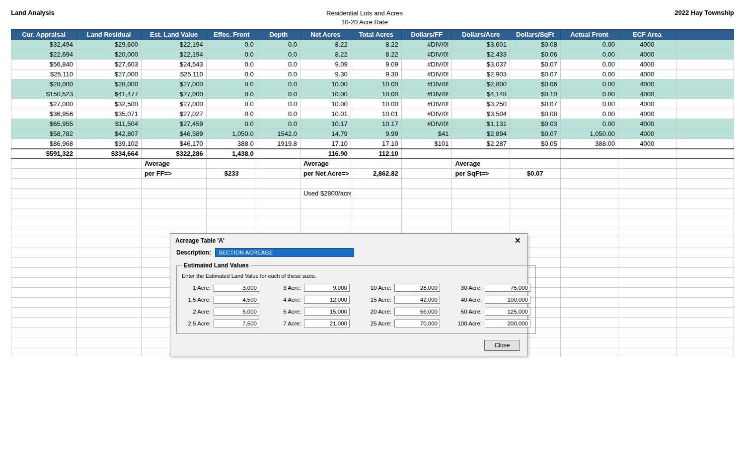Land Analysis
Residential Lots and Acres
10-20 Acre Rate
2022 Hay Township
| Cur. Appraisal | Land Residual | Est. Land Value | Effec. Front | Depth | Net Acres | Total Acres | Dollars/FF | Dollars/Acre | Dollars/SqFt | Actual Front | ECF Area | |
| --- | --- | --- | --- | --- | --- | --- | --- | --- | --- | --- | --- | --- |
| $32,494 | $29,600 | $22,194 | 0.0 | 0.0 | 8.22 | 8.22 | #DIV/0! | $3,601 | $0.08 | 0.00 | 4000 | |
| $22,694 | $20,000 | $22,194 | 0.0 | 0.0 | 8.22 | 8.22 | #DIV/0! | $2,433 | $0.06 | 0.00 | 4000 | |
| $56,840 | $27,603 | $24,543 | 0.0 | 0.0 | 9.09 | 9.09 | #DIV/0! | $3,037 | $0.07 | 0.00 | 4000 | |
| $25,110 | $27,000 | $25,110 | 0.0 | 0.0 | 9.30 | 9.30 | #DIV/0! | $2,903 | $0.07 | 0.00 | 4000 | |
| $28,000 | $28,000 | $27,000 | 0.0 | 0.0 | 10.00 | 10.00 | #DIV/0! | $2,800 | $0.06 | 0.00 | 4000 | |
| $150,523 | $41,477 | $27,000 | 0.0 | 0.0 | 10.00 | 10.00 | #DIV/0! | $4,148 | $0.10 | 0.00 | 4000 | |
| $27,000 | $32,500 | $27,000 | 0.0 | 0.0 | 10.00 | 10.00 | #DIV/0! | $3,250 | $0.07 | 0.00 | 4000 | |
| $36,956 | $35,071 | $27,027 | 0.0 | 0.0 | 10.01 | 10.01 | #DIV/0! | $3,504 | $0.08 | 0.00 | 4000 | |
| $65,955 | $11,504 | $27,459 | 0.0 | 0.0 | 10.17 | 10.17 | #DIV/0! | $1,131 | $0.03 | 0.00 | 4000 | |
| $58,782 | $42,807 | $46,589 | 1,050.0 | 1542.0 | 14.79 | 9.99 | $41 | $2,894 | $0.07 | 1,050.00 | 4000 | |
| $86,968 | $39,102 | $46,170 | 388.0 | 1919.8 | 17.10 | 17.10 | $101 | $2,287 | $0.05 | 388.00 | 4000 | |
| $591,322 | $334,664 | $322,286 | 1,438.0 | | 116.90 | 112.10 | | | | | | |
| | | Average | | | Average | | | Average | | | | |
| | | per FF=> | $233 | | per Net Acre=> | 2,862.82 | | per SqFt=> | $0.07 | | | |
| | | | | | Used $2800/acre | | | | | | | |
Acreage Table 'A' ✕
Description: SECTION ACREAGE
Estimated Land Values
Enter the Estimated Land Value for each of these sizes.
1 Acre:
3 Acre:
10 Acre:
30 Acre:
1.5 Acre:
4 Acre:
15 Acre:
40 Acre:
2 Acre:
5 Acre:
20 Acre:
50 Acre:
2.5 Acre:
7 Acre:
25 Acre:
100 Acre:
Close